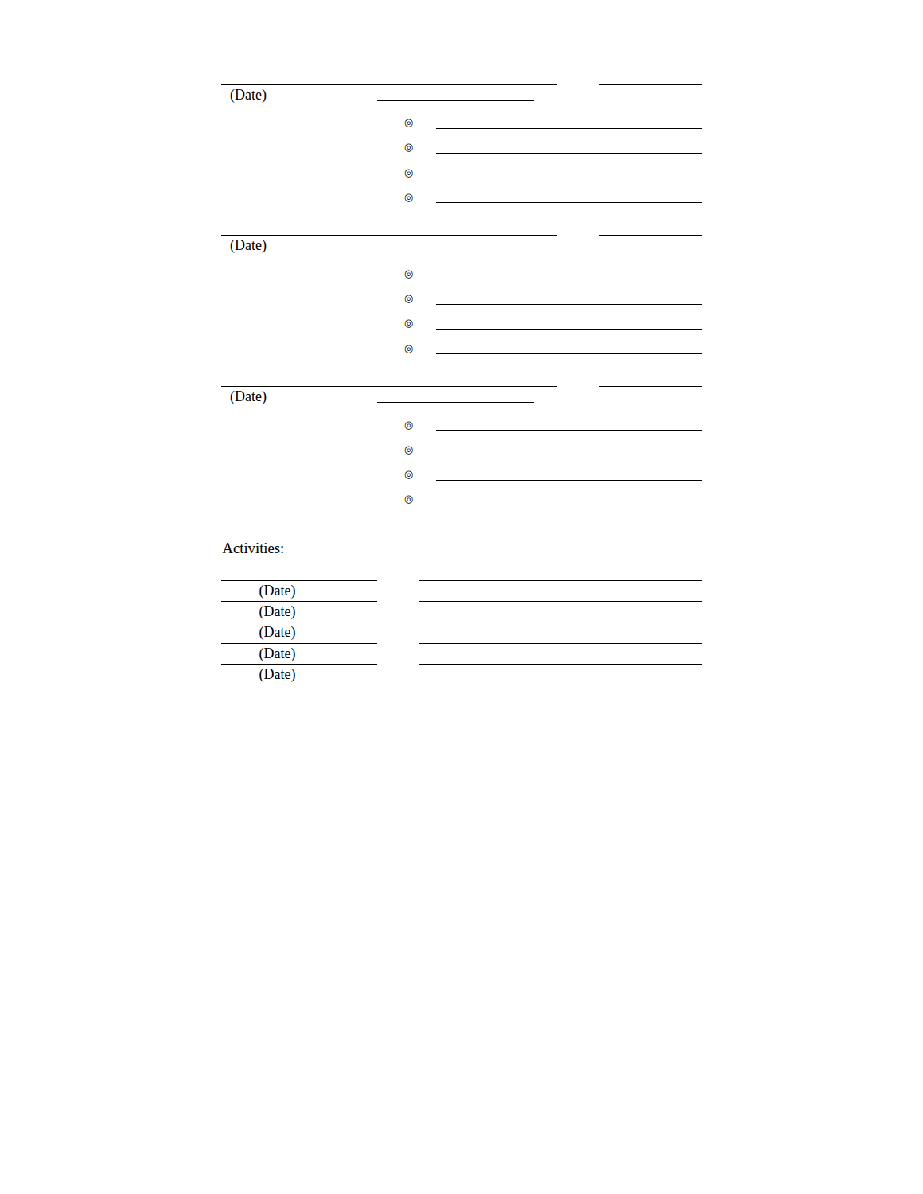(Date)
◎
◎
◎
◎
(Date)
◎
◎
◎
◎
(Date)
◎
◎
◎
◎
Activities:
(Date)
(Date)
(Date)
(Date)
(Date)